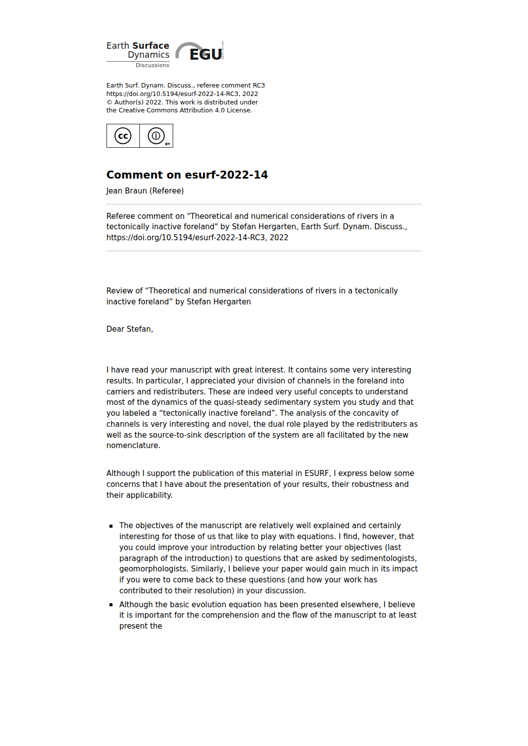Earth Surface
Dynamics
Discussions
Open Access
EGU
Earth Surf. Dynam. Discuss., referee comment RC3
https://doi.org/10.5194/esurf-2022-14-RC3, 2022
© Author(s) 2022. This work is distributed under
the Creative Commons Attribution 4.0 License.
cc
ⓘ
BY
Comment on esurf-2022-14
Jean Braun (Referee)
Referee comment on "Theoretical and numerical considerations of rivers in a tectonically inactive foreland" by Stefan Hergarten, Earth Surf. Dynam. Discuss., https://doi.org/10.5194/esurf-2022-14-RC3, 2022
Review of “Theoretical and numerical considerations of rivers in a tectonically inactive foreland” by Stefan Hergarten
Dear Stefan,
I have read your manuscript with great interest. It contains some very interesting results. In particular, I appreciated your division of channels in the foreland into carriers and redistributers. These are indeed very useful concepts to understand most of the dynamics of the quasi-steady sedimentary system you study and that you labeled a “tectonically inactive foreland”. The analysis of the concavity of channels is very interesting and novel, the dual role played by the redistributers as well as the source-to-sink description of the system are all facilitated by the new nomenclature.
Although I support the publication of this material in ESURF, I express below some concerns that I have about the presentation of your results, their robustness and their applicability.
The objectives of the manuscript are relatively well explained and certainly interesting for those of us that like to play with equations. I find, however, that you could improve your introduction by relating better your objectives (last paragraph of the introduction) to questions that are asked by sedimentologists, geomorphologists. Similarly, I believe your paper would gain much in its impact if you were to come back to these questions (and how your work has contributed to their resolution) in your discussion.
Although the basic evolution equation has been presented elsewhere, I believe it is important for the comprehension and the flow of the manuscript to at least present the